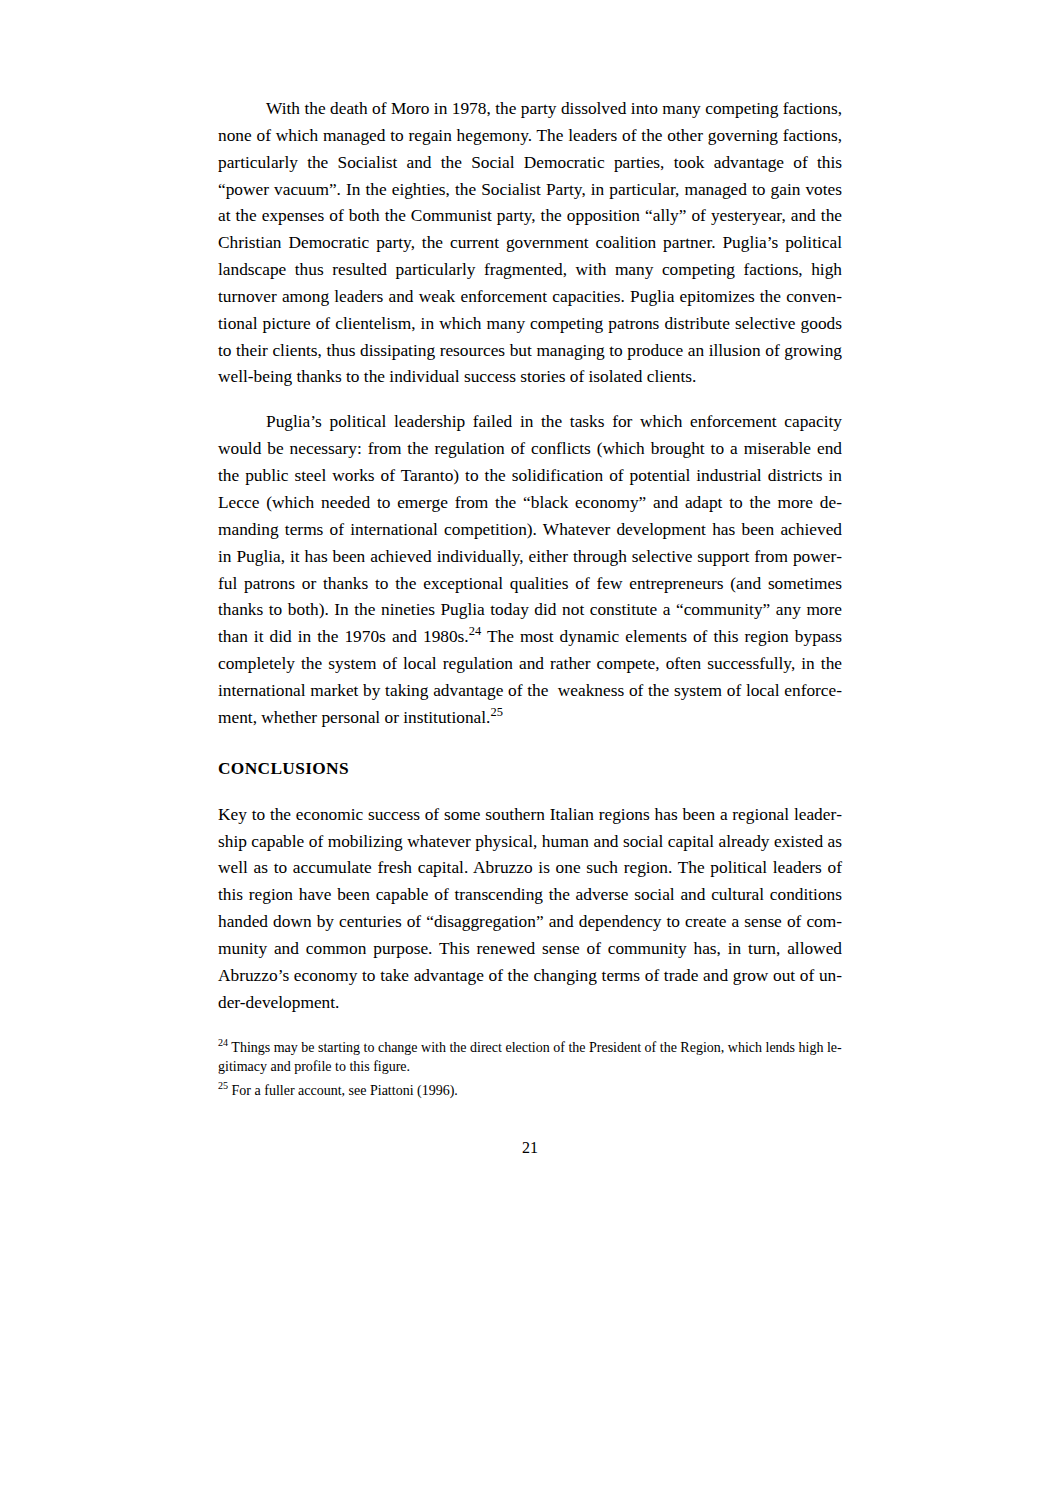With the death of Moro in 1978, the party dissolved into many competing factions, none of which managed to regain hegemony. The leaders of the other governing factions, particularly the Socialist and the Social Democratic parties, took advantage of this “power vacuum”. In the eighties, the Socialist Party, in particular, managed to gain votes at the expenses of both the Communist party, the opposition “ally” of yesteryear, and the Christian Democratic party, the current government coalition partner. Puglia’s political landscape thus resulted particularly fragmented, with many competing factions, high turnover among leaders and weak enforcement capacities. Puglia epitomizes the conventional picture of clientelism, in which many competing patrons distribute selective goods to their clients, thus dissipating resources but managing to produce an illusion of growing well-being thanks to the individual success stories of isolated clients.
Puglia’s political leadership failed in the tasks for which enforcement capacity would be necessary: from the regulation of conflicts (which brought to a miserable end the public steel works of Taranto) to the solidification of potential industrial districts in Lecce (which needed to emerge from the “black economy” and adapt to the more demanding terms of international competition). Whatever development has been achieved in Puglia, it has been achieved individually, either through selective support from powerful patrons or thanks to the exceptional qualities of few entrepreneurs (and sometimes thanks to both). In the nineties Puglia today did not constitute a “community” any more than it did in the 1970s and 1980s.24 The most dynamic elements of this region bypass completely the system of local regulation and rather compete, often successfully, in the international market by taking advantage of the weakness of the system of local enforcement, whether personal or institutional.25
CONCLUSIONS
Key to the economic success of some southern Italian regions has been a regional leadership capable of mobilizing whatever physical, human and social capital already existed as well as to accumulate fresh capital. Abruzzo is one such region. The political leaders of this region have been capable of transcending the adverse social and cultural conditions handed down by centuries of “disaggregation” and dependency to create a sense of community and common purpose. This renewed sense of community has, in turn, allowed Abruzzo’s economy to take advantage of the changing terms of trade and grow out of under-development.
24 Things may be starting to change with the direct election of the President of the Region, which lends high legitimacy and profile to this figure.
25 For a fuller account, see Piattoni (1996).
21